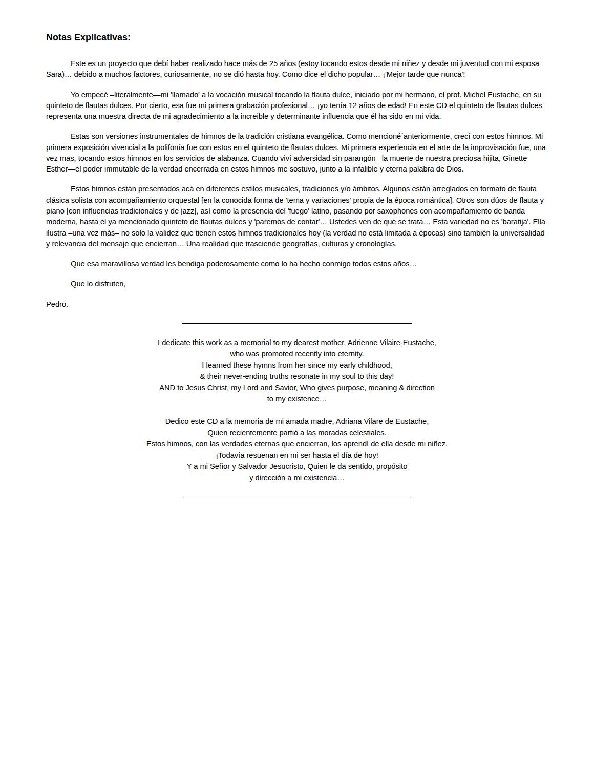Notas Explicativas:
Este es un proyecto que debí haber realizado hace más de 25 años (estoy tocando estos desde mi niñez y desde mi juventud con mi esposa Sara)… debido a muchos factores, curiosamente, no se dió hasta hoy. Como dice el dicho popular… ¡'Mejor tarde que nunca'!
Yo empecé –literalmente—mi 'llamado' a la vocación musical tocando la flauta dulce, iniciado por mi hermano, el prof. Michel Eustache, en su quinteto de flautas dulces. Por cierto, esa fue mi primera grabación profesional… ¡yo tenía 12 años de edad! En este CD el quinteto de flautas dulces representa una muestra directa de mi agradecimiento a la increible y determinante influencia que él ha sido en mi vida.
Estas son versiones instrumentales de himnos de la tradición cristiana evangélica. Como mencioné´anteriormente, crecí con estos himnos. Mi primera exposición vivencial a la polifonía fue con estos en el quinteto de flautas dulces. Mi primera experiencia en el arte de la improvisación fue, una vez mas, tocando estos himnos en los servicios de alabanza. Cuando viví adversidad sin parangón –la muerte de nuestra preciosa hijita, Ginette Esther—el poder immutable de la verdad encerrada en estos himnos me sostuvo, junto a la infalible y eterna palabra de Dios.
Estos himnos están presentados acá en diferentes estilos musicales, tradiciones y/o ámbitos. Algunos están arreglados en formato de flauta clásica solista con acompañamiento orquestal [en la conocida forma de 'tema y variaciones' propia de la época romántica]. Otros son dúos de flauta y piano [con influencias tradicionales y de jazz], así como la presencia del 'fuego' latino, pasando por saxophones con acompañamiento de banda moderna, hasta el ya mencionado quinteto de flautas dulces y 'paremos de contar'… Ustedes ven de que se trata… Esta variedad no es 'baratija'. Ella ilustra –una vez más– no solo la validez que tienen estos himnos tradicionales hoy (la verdad no está limitada a épocas) sino también la universalidad y relevancia del mensaje que encierran… Una realidad que trasciende geografías, culturas y cronologías.
Que esa maravillosa verdad les bendiga poderosamente como lo ha hecho conmigo todos estos años…
Que lo disfruten,
Pedro.
I dedicate this work as a memorial to my dearest mother, Adrienne Vilaire-Eustache,
who was promoted recently into eternity.
I learned these hymns from her since my early childhood,
& their never-ending truths resonate in my soul to this day!
AND to Jesus Christ, my Lord and Savior, Who gives purpose, meaning & direction
to my existence…
Dedico este CD a la memoria de mi amada madre, Adriana Vilare de Eustache,
Quien recientemente partió a las moradas celestiales.
Estos himnos, con las verdades eternas que encierran, los aprendí de ella desde mi niñez.
¡Todavía resuenan en mi ser hasta el día de hoy!
Y a mi Señor y Salvador Jesucristo, Quien le da sentido, propósito
y dirección a mi existencia…